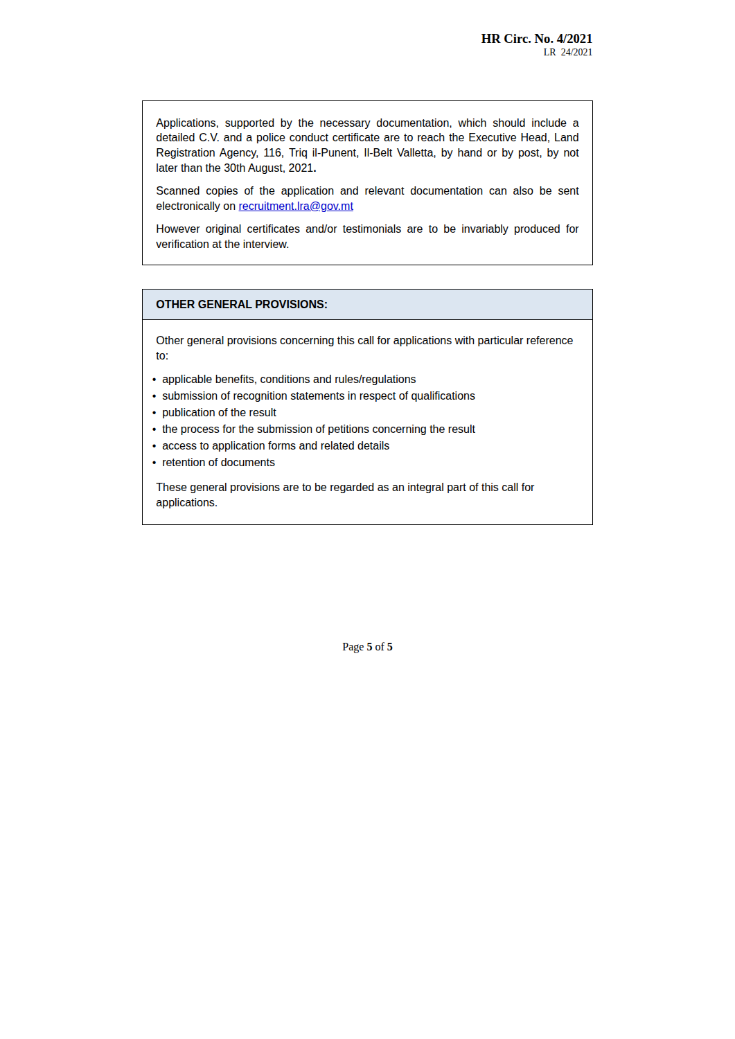HR Circ. No. 4/2021
LR 24/2021
Applications, supported by the necessary documentation, which should include a detailed C.V. and a police conduct certificate are to reach the Executive Head, Land Registration Agency, 116, Triq il-Punent, Il-Belt Valletta, by hand or by post, by not later than the 30th August, 2021.
Scanned copies of the application and relevant documentation can also be sent electronically on recruitment.lra@gov.mt
However original certificates and/or testimonials are to be invariably produced for verification at the interview.
OTHER GENERAL PROVISIONS:
Other general provisions concerning this call for applications with particular reference to:
applicable benefits, conditions and rules/regulations
submission of recognition statements in respect of qualifications
publication of the result
the process for the submission of petitions concerning the result
access to application forms and related details
retention of documents
These general provisions are to be regarded as an integral part of this call for applications.
Page 5 of 5